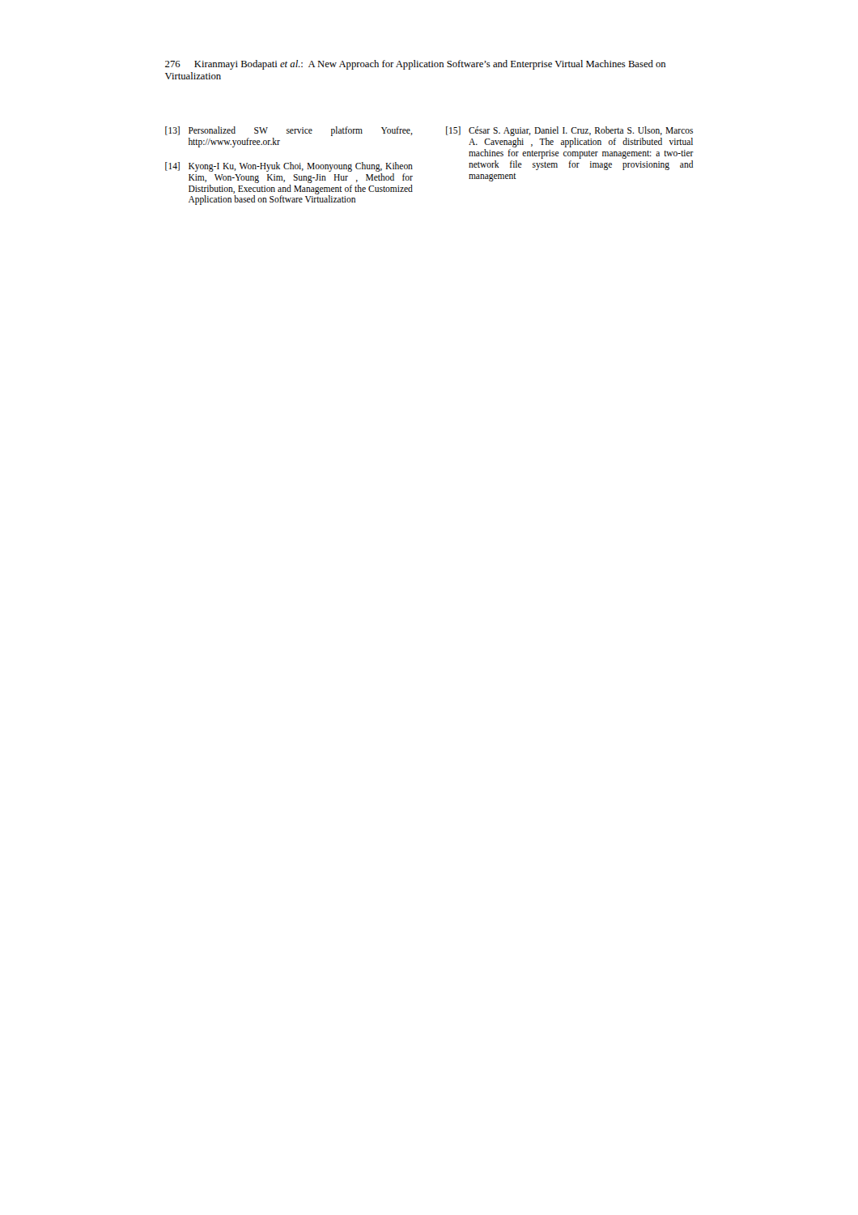276 Kiranmayi Bodapati et al.: A New Approach for Application Software’s and Enterprise Virtual Machines Based on Virtualization
[13]
Personalized SW service platform Youfree,
http://www.youfree.or.kr
[14]
Kyong-I Ku, Won-Hyuk Choi, Moonyoung Chung, Kiheon Kim, Won-Young Kim, Sung-Jin Hur , Method for Distribution, Execution and Management of the Customized Application based on Software Virtualization
[15]
César S. Aguiar, Daniel I. Cruz, Roberta S. Ulson, Marcos A. Cavenaghi , The application of distributed virtual machines for enterprise computer management: a two-tier network file system for image provisioning and management